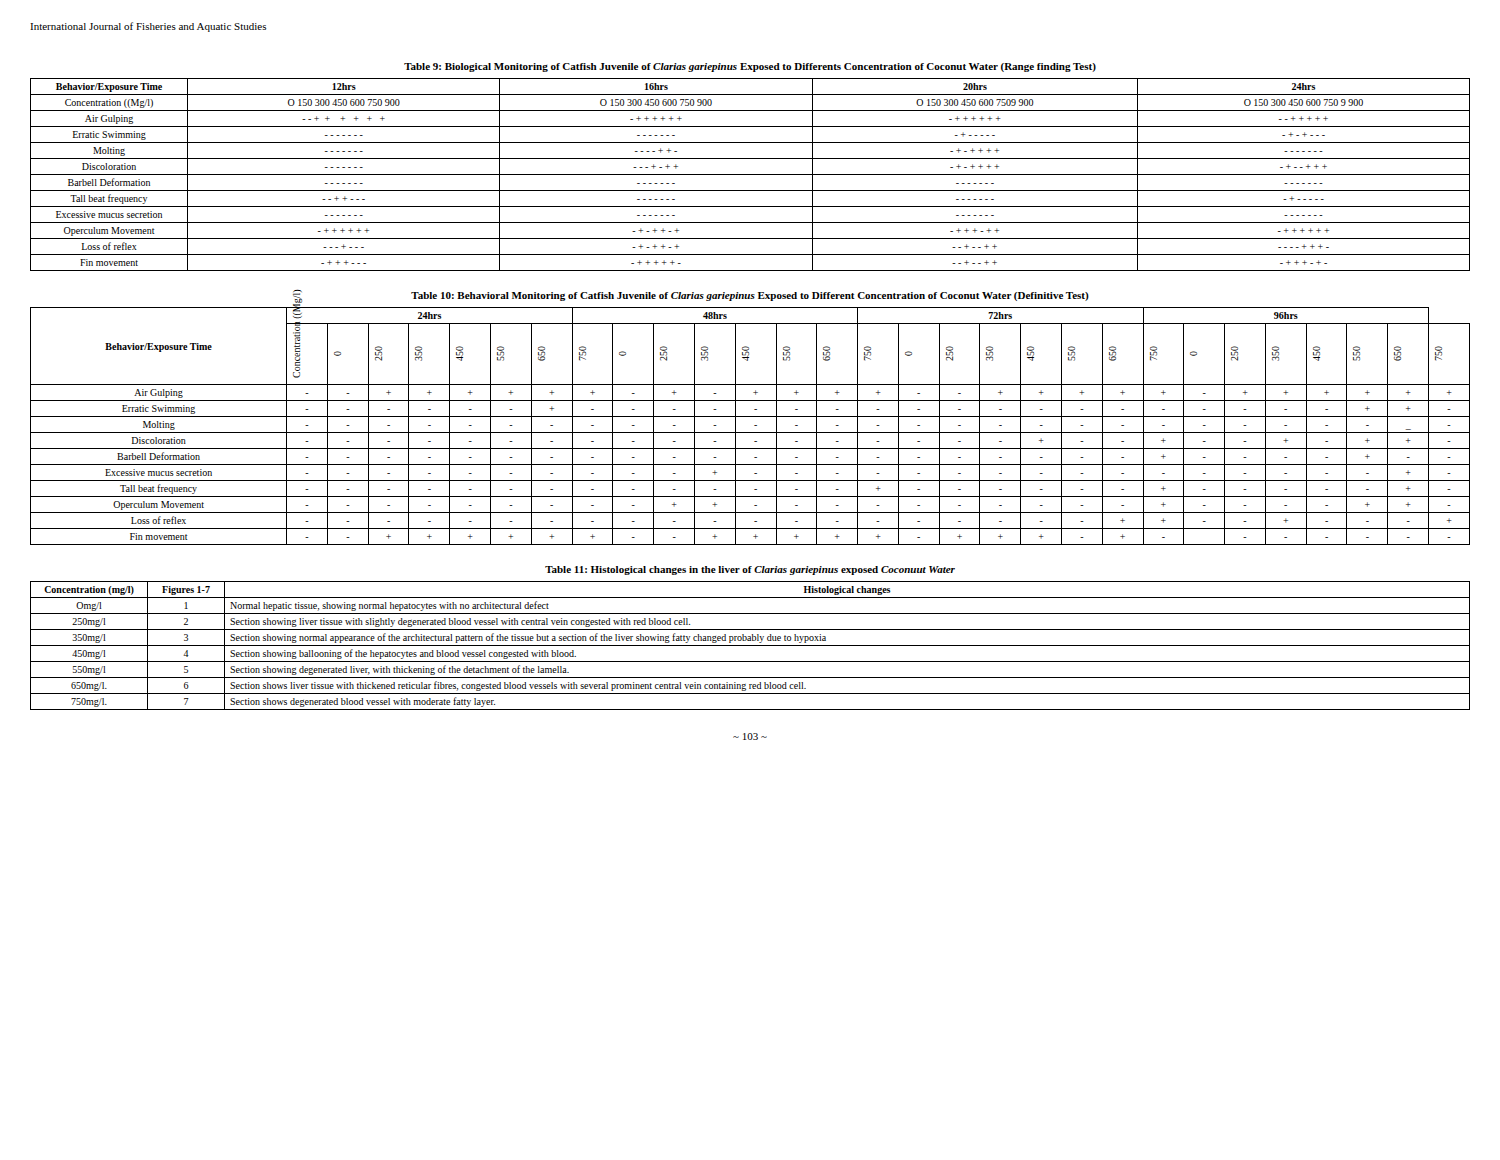International Journal of Fisheries and Aquatic Studies
Table 9: Biological Monitoring of Catfish Juvenile of Clarias gariepinus Exposed to Differents Concentration of Coconut Water (Range finding Test)
| Behavior/Exposure Time | 12hrs | 16hrs | 20hrs | 24hrs |
| --- | --- | --- | --- | --- |
| Concentration ((Mg/l) | O 150 300 450 600 750 900 | O 150 300 450 600 750 900 | O 150 300 450 600 7509 900 | O 150 300 450 600 750 9 900 |
| Air Gulping | - - + + + + + + | - + + + + + + | - + + + + + + | - - + + + + + |
| Erratic Swimming | - - - - - - - | - - - - - - - | - + - - - - - | - + - + - - - |
| Molting | - - - - - - - | - - - - + + - | - + - + + + + | - - - - - - - |
| Discoloration | - - - - - - - | - - - + - + + | - + - + + + + | - + - - + + + |
| Barbell Deformation | - - - - - - - | - - - - - - - | - - - - - - - | - - - - - - - |
| Tall beat frequency | - - + + - - - | - - - - - - - | - - - - - - - | - + - - - - - |
| Excessive mucus secretion | - - - - - - - | - - - - - - - | - - - - - - - | - - - - - - - |
| Operculum Movement | - + + + + + + | - + - + + - + | - + + + - + + | - + + + + + + |
| Loss of reflex | - - - + - - - | - + - + + - + | - - + - - + + | - - - - + + + - |
| Fin movement | - + + + - - - | - + + + + + - | - - + - - + + | - + + + - + - |
Table 10: Behavioral Monitoring of Catfish Juvenile of Clarias gariepinus Exposed to Different Concentration of Coconut Water (Definitive Test)
| Behavior/Exposure Time | 24hrs | 48hrs | 72hrs | 96hrs |
| --- | --- | --- | --- | --- |
| Concentration ((Mg/l) | 0 | 250 | 350 | 450 | 550 | 650 | 750 | 0 | 250 | 350 | 450 | 550 | 650 | 750 | 0 | 250 | 350 | 450 | 550 | 650 | 750 | 0 | 250 | 350 | 450 | 550 | 650 | 750 |
| Air Gulping | - | - | + | + | + | + | + | + | - | + | - | + | + | + | + | - | - | + | + | + | + | + | - | + | + | + | + | + | + |
| Erratic Swimming | - | - | - | - | - | - | + | - | - | - | - | - | - | - | - | - | - | - | - | - | - | - | - | - | - | - | + | + | - |
| Molting | - | - | - | - | - | - | - | - | - | - | - | - | - | - | - | - | - | - | - | - | - | - | - | - | - | - | - | _ | - |
| Discoloration | - | - | - | - | - | - | - | - | - | - | - | - | - | - | - | - | - | - | + | - | - | + | - | - | + | - | + | + | - |
| Barbell Deformation | - | - | - | - | - | - | - | - | - | - | - | - | - | - | - | - | - | - | - | - | - | + | - | - | - | - | + | - | - |
| Excessive mucus secretion | - | - | - | - | - | - | - | - | - | - | + | - | - | - | - | - | - | - | - | - | - | - | - | - | - | - | - | + | - |
| Tall beat frequency | - | - | - | - | - | - | - | - | - | - | - | - | - | - | + | - | - | - | - | - | - | + | - | - | - | - | - | + | - |
| Operculum Movement | - | - | - | - | - | - | - | - | - | + | + | - | - | - | - | - | - | - | - | - | - | + | - | - | - | - | + | + | - |
| Loss of reflex | - | - | - | - | - | - | - | - | - | - | - | - | - | - | - | - | - | - | - | - | + | + | - | - | + | - | - | - | + |
| Fin movement | - | - | + | + | + | + | + | + | - | - | + | + | + | + | + | - | + | + | + | - | + | - | | - | - | - | - | - | - |
Table 11: Histological changes in the liver of Clarias gariepinus exposed Coconuut Water
| Concentration (mg/l) | Figures 1-7 | Histological changes |
| --- | --- | --- |
| Omg/l | 1 | Normal hepatic tissue, showing normal hepatocytes with no architectural defect |
| 250mg/l | 2 | Section showing liver tissue with slightly degenerated blood vessel with central vein congested with red blood cell. |
| 350mg/l | 3 | Section showing normal appearance of the architectural pattern of the tissue but a section of the liver showing fatty changed probably due to hypoxia |
| 450mg/l | 4 | Section showing ballooning of the hepatocytes and blood vessel congested with blood. |
| 550mg/l | 5 | Section showing degenerated liver, with thickening of the detachment of the lamella. |
| 650mg/l. | 6 | Section shows liver tissue with thickened reticular fibres, congested blood vessels with several prominent central vein containing red blood cell. |
| 750mg/l. | 7 | Section shows degenerated blood vessel with moderate fatty layer. |
~ 103 ~